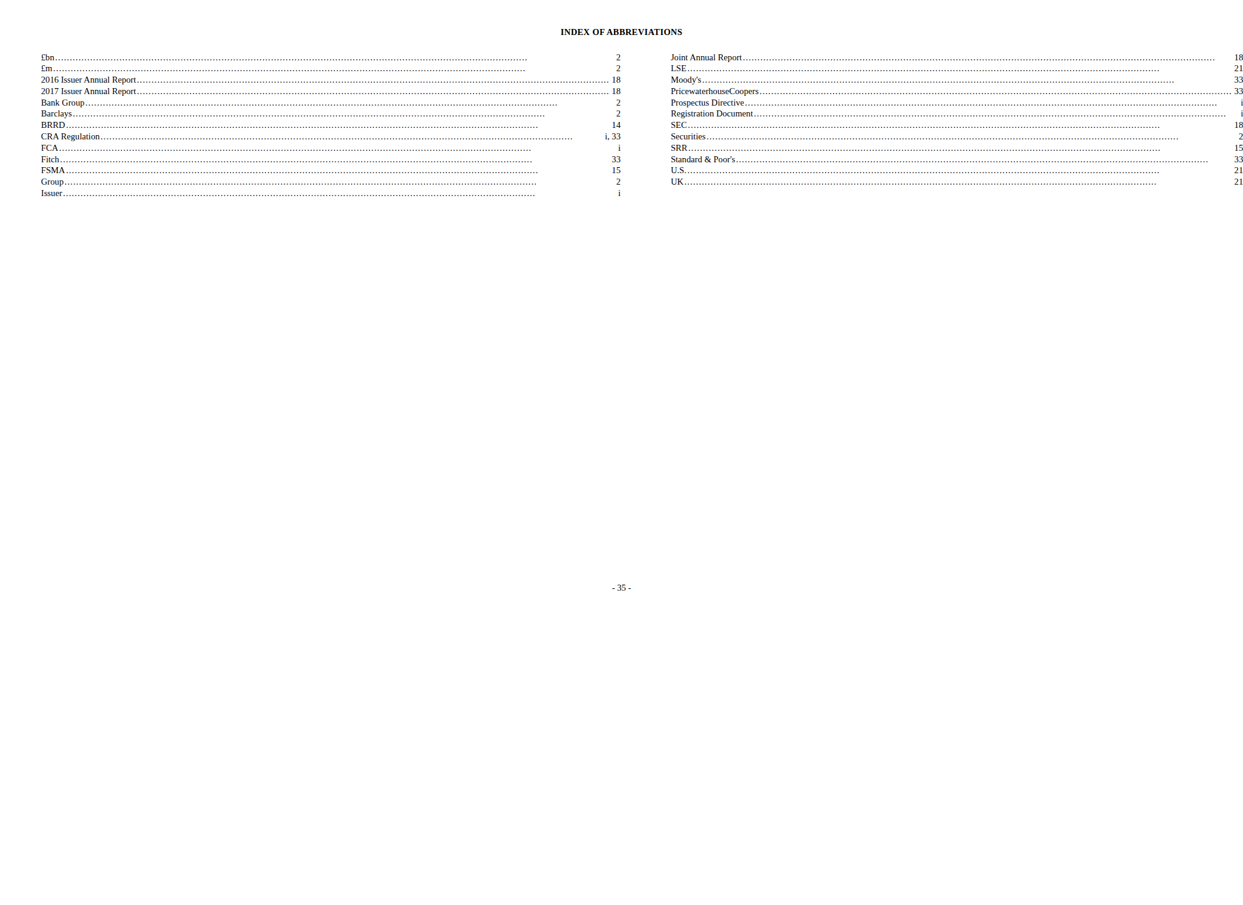INDEX OF ABBREVIATIONS
£bn.................................................................................................................................................................. 2
£m.................................................................................................................................................................. 2
2016 Issuer Annual Report.................................................................................................................................................................. 18
2017 Issuer Annual Report.................................................................................................................................................................. 18
Bank Group.................................................................................................................................................................. 2
Barclays.................................................................................................................................................................. 2
BRRD.................................................................................................................................................................. 14
CRA Regulation.................................................................................................................................................................. i, 33
FCA.................................................................................................................................................................. i
Fitch.................................................................................................................................................................. 33
FSMA.................................................................................................................................................................. 15
Group.................................................................................................................................................................. 2
Issuer.................................................................................................................................................................. i
Joint Annual Report.................................................................................................................................................................. 18
LSE.................................................................................................................................................................. 21
Moody's.................................................................................................................................................................. 33
PricewaterhouseCoopers.................................................................................................................................................................. 33
Prospectus Directive.................................................................................................................................................................. i
Registration Document.................................................................................................................................................................. i
SEC.................................................................................................................................................................. 18
Securities.................................................................................................................................................................. 2
SRR.................................................................................................................................................................. 15
Standard & Poor's.................................................................................................................................................................. 33
U.S................................................................................................................................................................... 21
UK.................................................................................................................................................................. 21
- 35 -